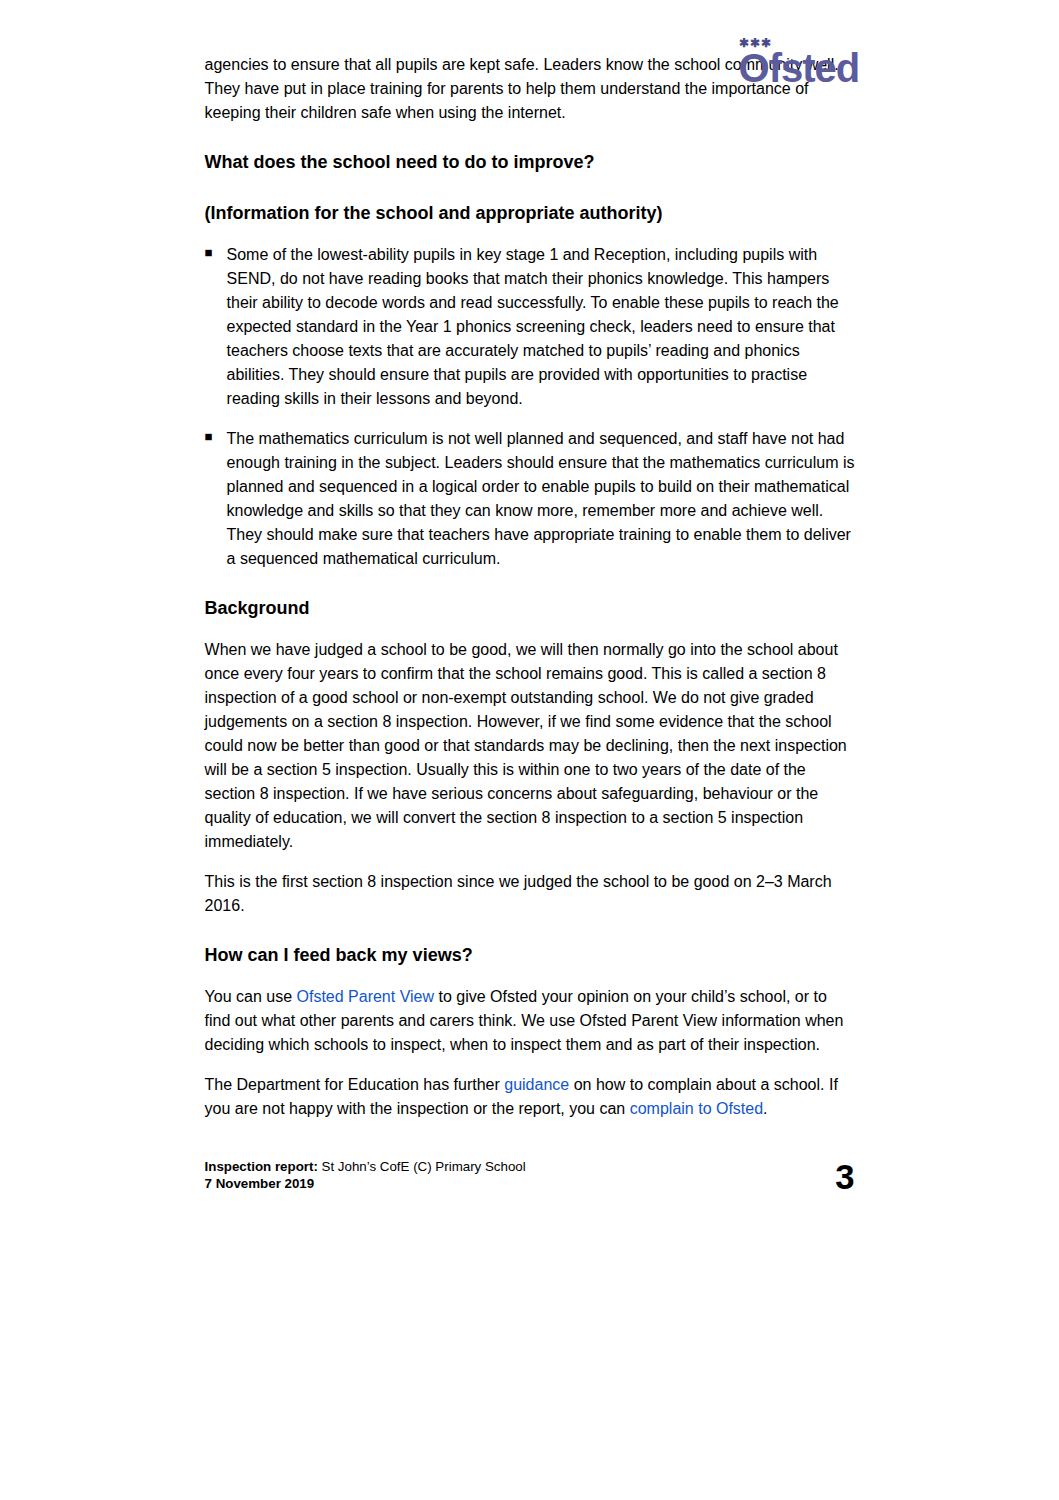✱✱✱
Ofsted
agencies to ensure that all pupils are kept safe. Leaders know the school community well. They have put in place training for parents to help them understand the importance of keeping their children safe when using the internet.
What does the school need to do to improve?
(Information for the school and appropriate authority)
Some of the lowest-ability pupils in key stage 1 and Reception, including pupils with SEND, do not have reading books that match their phonics knowledge. This hampers their ability to decode words and read successfully. To enable these pupils to reach the expected standard in the Year 1 phonics screening check, leaders need to ensure that teachers choose texts that are accurately matched to pupils’ reading and phonics abilities. They should ensure that pupils are provided with opportunities to practise reading skills in their lessons and beyond.
The mathematics curriculum is not well planned and sequenced, and staff have not had enough training in the subject. Leaders should ensure that the mathematics curriculum is planned and sequenced in a logical order to enable pupils to build on their mathematical knowledge and skills so that they can know more, remember more and achieve well. They should make sure that teachers have appropriate training to enable them to deliver a sequenced mathematical curriculum.
Background
When we have judged a school to be good, we will then normally go into the school about once every four years to confirm that the school remains good. This is called a section 8 inspection of a good school or non-exempt outstanding school. We do not give graded judgements on a section 8 inspection. However, if we find some evidence that the school could now be better than good or that standards may be declining, then the next inspection will be a section 5 inspection. Usually this is within one to two years of the date of the section 8 inspection. If we have serious concerns about safeguarding, behaviour or the quality of education, we will convert the section 8 inspection to a section 5 inspection immediately.
This is the first section 8 inspection since we judged the school to be good on 2–3 March 2016.
How can I feed back my views?
You can use Ofsted Parent View to give Ofsted your opinion on your child’s school, or to find out what other parents and carers think. We use Ofsted Parent View information when deciding which schools to inspect, when to inspect them and as part of their inspection.
The Department for Education has further guidance on how to complain about a school. If you are not happy with the inspection or the report, you can complain to Ofsted.
Inspection report: St John’s CofE (C) Primary School
7 November 2019
3